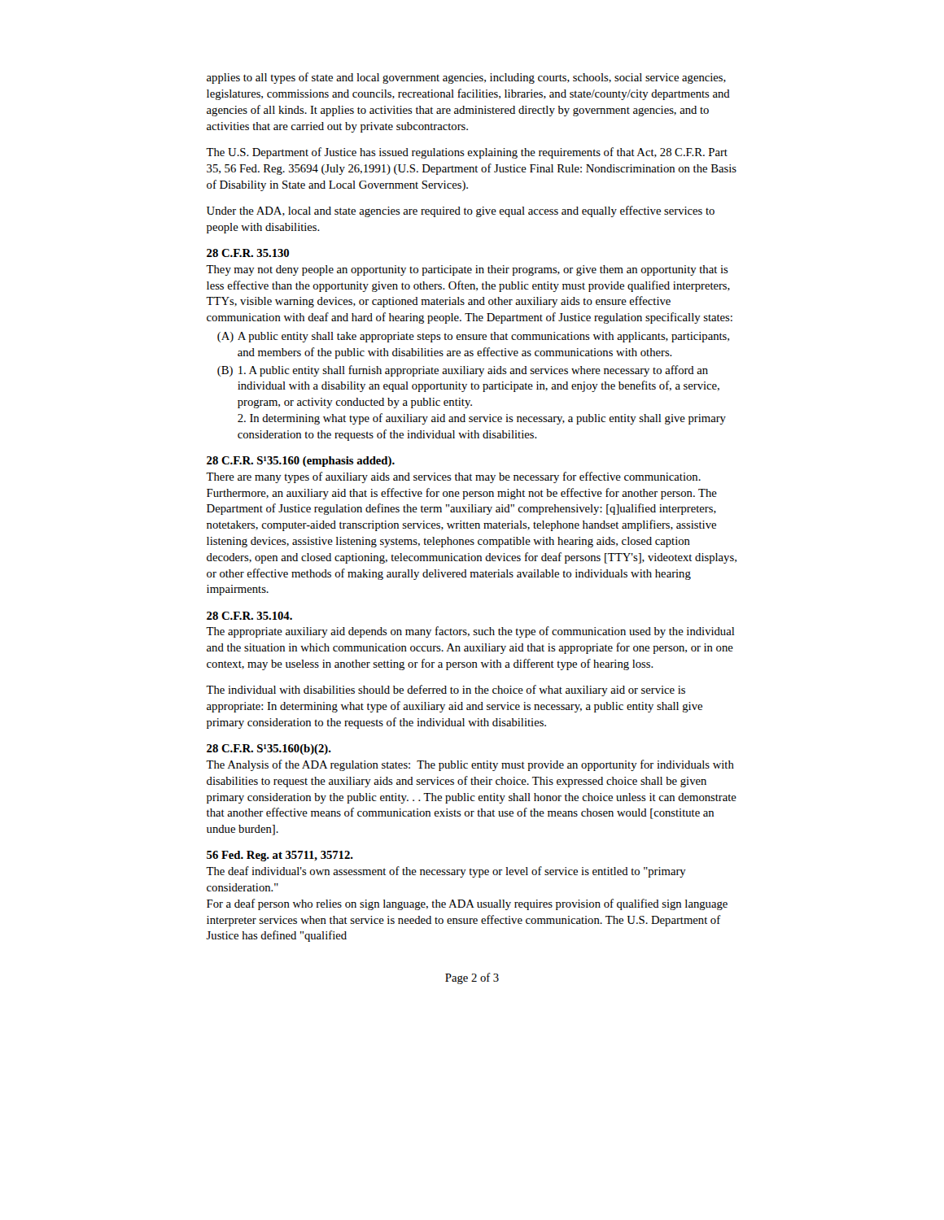applies to all types of state and local government agencies, including courts, schools, social service agencies, legislatures, commissions and councils, recreational facilities, libraries, and state/county/city departments and agencies of all kinds. It applies to activities that are administered directly by government agencies, and to activities that are carried out by private subcontractors.
The U.S. Department of Justice has issued regulations explaining the requirements of that Act, 28 C.F.R. Part 35, 56 Fed. Reg. 35694 (July 26,1991) (U.S. Department of Justice Final Rule: Nondiscrimination on the Basis of Disability in State and Local Government Services).
Under the ADA, local and state agencies are required to give equal access and equally effective services to people with disabilities.
28 C.F.R. 35.130
They may not deny people an opportunity to participate in their programs, or give them an opportunity that is less effective than the opportunity given to others. Often, the public entity must provide qualified interpreters, TTYs, visible warning devices, or captioned materials and other auxiliary aids to ensure effective communication with deaf and hard of hearing people. The Department of Justice regulation specifically states:
(A) A public entity shall take appropriate steps to ensure that communications with applicants, participants, and members of the public with disabilities are as effective as communications with others.
(B) 1. A public entity shall furnish appropriate auxiliary aids and services where necessary to afford an individual with a disability an equal opportunity to participate in, and enjoy the benefits of, a service, program, or activity conducted by a public entity. 2. In determining what type of auxiliary aid and service is necessary, a public entity shall give primary consideration to the requests of the individual with disabilities.
28 C.F.R. S¹35.160 (emphasis added).
There are many types of auxiliary aids and services that may be necessary for effective communication. Furthermore, an auxiliary aid that is effective for one person might not be effective for another person. The Department of Justice regulation defines the term "auxiliary aid" comprehensively: [q]ualified interpreters, notetakers, computer-aided transcription services, written materials, telephone handset amplifiers, assistive listening devices, assistive listening systems, telephones compatible with hearing aids, closed caption decoders, open and closed captioning, telecommunication devices for deaf persons [TTY's], videotext displays, or other effective methods of making aurally delivered materials available to individuals with hearing impairments.
28 C.F.R. 35.104.
The appropriate auxiliary aid depends on many factors, such the type of communication used by the individual and the situation in which communication occurs. An auxiliary aid that is appropriate for one person, or in one context, may be useless in another setting or for a person with a different type of hearing loss.
The individual with disabilities should be deferred to in the choice of what auxiliary aid or service is appropriate: In determining what type of auxiliary aid and service is necessary, a public entity shall give primary consideration to the requests of the individual with disabilities.
28 C.F.R. S¹35.160(b)(2).
The Analysis of the ADA regulation states: The public entity must provide an opportunity for individuals with disabilities to request the auxiliary aids and services of their choice. This expressed choice shall be given primary consideration by the public entity. . . The public entity shall honor the choice unless it can demonstrate that another effective means of communication exists or that use of the means chosen would [constitute an undue burden].
56 Fed. Reg. at 35711, 35712.
The deaf individual's own assessment of the necessary type or level of service is entitled to "primary consideration."
For a deaf person who relies on sign language, the ADA usually requires provision of qualified sign language interpreter services when that service is needed to ensure effective communication. The U.S. Department of Justice has defined "qualified
Page 2 of 3